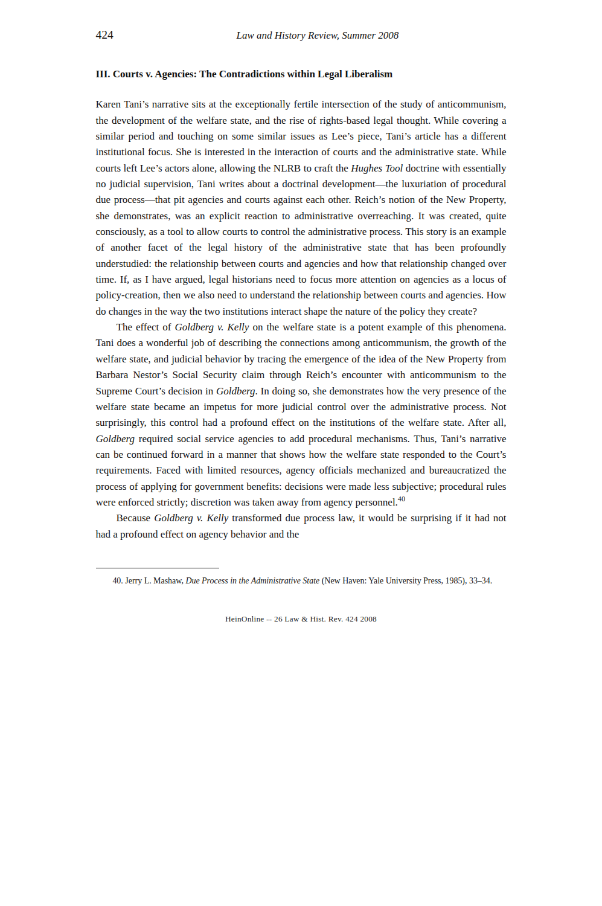424 Law and History Review, Summer 2008
III. Courts v. Agencies: The Contradictions within Legal Liberalism
Karen Tani’s narrative sits at the exceptionally fertile intersection of the study of anticommunism, the development of the welfare state, and the rise of rights-based legal thought. While covering a similar period and touching on some similar issues as Lee’s piece, Tani’s article has a different institutional focus. She is interested in the interaction of courts and the administrative state. While courts left Lee’s actors alone, allowing the NLRB to craft the Hughes Tool doctrine with essentially no judicial supervision, Tani writes about a doctrinal development—the luxuriation of procedural due process—that pit agencies and courts against each other. Reich’s notion of the New Property, she demonstrates, was an explicit reaction to administrative overreaching. It was created, quite consciously, as a tool to allow courts to control the administrative process. This story is an example of another facet of the legal history of the administrative state that has been profoundly understudied: the relationship between courts and agencies and how that relationship changed over time. If, as I have argued, legal historians need to focus more attention on agencies as a locus of policy-creation, then we also need to understand the relationship between courts and agencies. How do changes in the way the two institutions interact shape the nature of the policy they create?
The effect of Goldberg v. Kelly on the welfare state is a potent example of this phenomena. Tani does a wonderful job of describing the connections among anticommunism, the growth of the welfare state, and judicial behavior by tracing the emergence of the idea of the New Property from Barbara Nestor’s Social Security claim through Reich’s encounter with anticommunism to the Supreme Court’s decision in Goldberg. In doing so, she demonstrates how the very presence of the welfare state became an impetus for more judicial control over the administrative process. Not surprisingly, this control had a profound effect on the institutions of the welfare state. After all, Goldberg required social service agencies to add procedural mechanisms. Thus, Tani’s narrative can be continued forward in a manner that shows how the welfare state responded to the Court’s requirements. Faced with limited resources, agency officials mechanized and bureaucratized the process of applying for government benefits: decisions were made less subjective; procedural rules were enforced strictly; discretion was taken away from agency personnel.40
Because Goldberg v. Kelly transformed due process law, it would be surprising if it had not had a profound effect on agency behavior and the
40. Jerry L. Mashaw, Due Process in the Administrative State (New Haven: Yale University Press, 1985), 33–34.
HeinOnline -- 26 Law & Hist. Rev. 424 2008